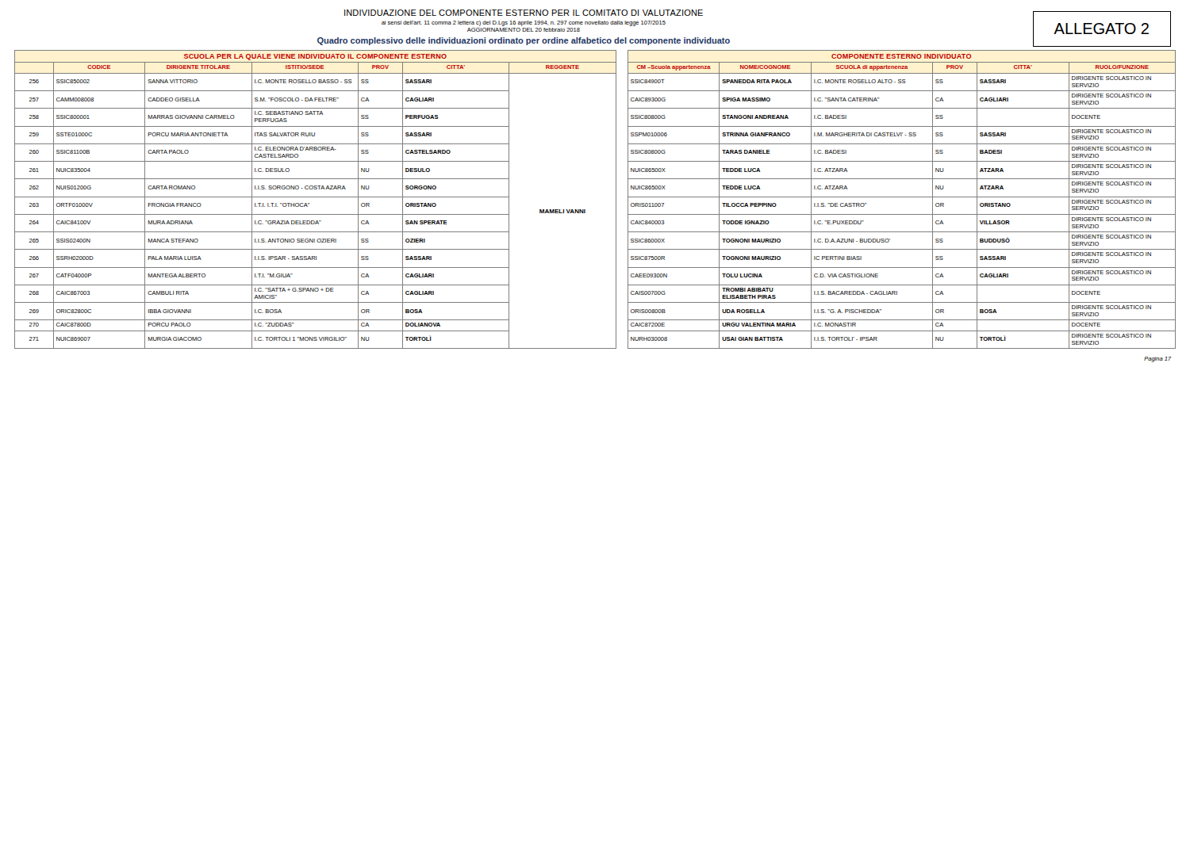ALLEGATO 2
INDIVIDUAZIONE DEL COMPONENTE ESTERNO PER IL COMITATO DI VALUTAZIONE
ai sensi dell'art. 11 comma 2 lettera c) del D.Lgs 16 aprile 1994, n. 297 come novellato dalla legge 107/2015
AGGIORNAMENTO DEL 20 febbraio 2018
Quadro complessivo delle individuazioni ordinato per ordine alfabetico del componente individuato
| SCUOLA PER LA QUALE VIENE INDIVIDUATO IL COMPONENTE ESTERNO | | COMPONENTE ESTERNO INDIVIDUATO |
| --- | --- | --- |
| | CODICE | DIRIGENTE TITOLARE | ISTITIO/SEDE | PROV | CITTA' | REGGENTE | | CM –Scuola appartenenza | NOME/COGNOME | SCUOLA di appartenenza | PROV | CITTA' | RUOLO/FUNZIONE |
| 256 | SSIC850002 | SANNA VITTORIO | I.C. MONTE ROSELLO BASSO - SS | SS | SASSARI | MAMELI VANNI | | SSIC84900T | SPANEDDA RITA PAOLA | I.C. MONTE ROSELLO ALTO - SS | SS | SASSARI | DIRIGENTE SCOLASTICO IN SERVIZIO |
| 257 | CAMM008008 | CADDEO GISELLA | S.M. "FOSCOLO - DA FELTRE" | CA | CAGLIARI | | CAIC89300G | SPIGA MASSIMO | I.C. "SANTA CATERINA" | CA | CAGLIARI | DIRIGENTE SCOLASTICO IN SERVIZIO |
| 258 | SSIC800001 | MARRAS GIOVANNI CARMELO | I.C. SEBASTIANO SATTA PERFUGAS | SS | PERFUGAS | | SSIC80800G | STANGONI ANDREANA | I.C. BADESI | SS | | DOCENTE |
| 259 | SSTE01000C | PORCU MARIA ANTONIETTA | ITAS SALVATOR RUIU | SS | SASSARI | | SSPM010006 | STRINNA GIANFRANCO | I.M. MARGHERITA DI CASTELVI' - SS | SS | SASSARI | DIRIGENTE SCOLASTICO IN SERVIZIO |
| 260 | SSIC81100B | CARTA PAOLO | I.C. ELEONORA D'ARBOREA-CASTELSARDO | SS | CASTELSARDO | | SSIC80800G | TARAS DANIELE | I.C. BADESI | SS | BADESI | DIRIGENTE SCOLASTICO IN SERVIZIO |
| 261 | NUIC835004 | | I.C. DESULO | NU | DESULO | | NUIC86500X | TEDDE LUCA | I.C. ATZARA | NU | ATZARA | DIRIGENTE SCOLASTICO IN SERVIZIO |
| 262 | NUIS01200G | CARTA ROMANO | I.I.S. SORGONO - COSTA AZARA | NU | SORGONO | | NUIC86500X | TEDDE LUCA | I.C. ATZARA | NU | ATZARA | DIRIGENTE SCOLASTICO IN SERVIZIO |
| 263 | ORTF01000V | FRONGIA FRANCO | I.T.I. I.T.I. "OTHOCA" | OR | ORISTANO | | ORIS011007 | TILOCCA PEPPINO | I.I.S. "DE CASTRO" | OR | ORISTANO | DIRIGENTE SCOLASTICO IN SERVIZIO |
| 264 | CAIC84100V | MURA ADRIANA | I.C. "GRAZIA DELEDDA" | CA | SAN SPERATE | | CAIC840003 | TODDE IGNAZIO | I.C. "E.PUXEDDU" | CA | VILLASOR | DIRIGENTE SCOLASTICO IN SERVIZIO |
| 265 | SSIS02400N | MANCA STEFANO | I.I.S. ANTONIO SEGNI OZIERI | SS | OZIERI | | SSIC86000X | TOGNONI MAURIZIO | I.C. D.A.AZUNI - BUDDUSO' | SS | BUDDUSÒ | DIRIGENTE SCOLASTICO IN SERVIZIO |
| 266 | SSRH02000D | PALA MARIA LUISA | I.I.S. IPSAR - SASSARI | SS | SASSARI | | SSIC87500R | TOGNONI MAURIZIO | IC PERTINI BIASI | SS | SASSARI | DIRIGENTE SCOLASTICO IN SERVIZIO |
| 267 | CATF04000P | MANTEGA ALBERTO | I.T.I. "M.GIUA" | CA | CAGLIARI | | CAEE09300N | TOLU LUCINA | C.D. VIA CASTIGLIONE | CA | CAGLIARI | DIRIGENTE SCOLASTICO IN SERVIZIO |
| 268 | CAIC867003 | CAMBULI RITA | I.C. "SATTA + G.SPANO + DE AMICIS" | CA | CAGLIARI | | CAIS00700G | TROMBI ABIBATU ELISABETH PIRAS | I.I.S. BACAREDDA - CAGLIARI | CA | | DOCENTE |
| 269 | ORIC82800C | IBBA GIOVANNI | I.C. BOSA | OR | BOSA | | ORIS00800B | UDA ROSELLA | I.I.S. "G. A. PISCHEDDA" | OR | BOSA | DIRIGENTE SCOLASTICO IN SERVIZIO |
| 270 | CAIC87800D | PORCU PAOLO | I.C. "ZUDDAS" | CA | DOLIANOVA | | CAIC87200E | URGU VALENTINA MARIA | I.C. MONASTIR | CA | | DOCENTE |
| 271 | NUIC869007 | MURGIA GIACOMO | I.C. TORTOLI 1 "MONS VIRGILIO" | NU | TORTOLÌ | | NURH030008 | USAI GIAN BATTISTA | I.I.S. TORTOLI' - IPSAR | NU | TORTOLÌ | DIRIGENTE SCOLASTICO IN SERVIZIO |
Pagina 17